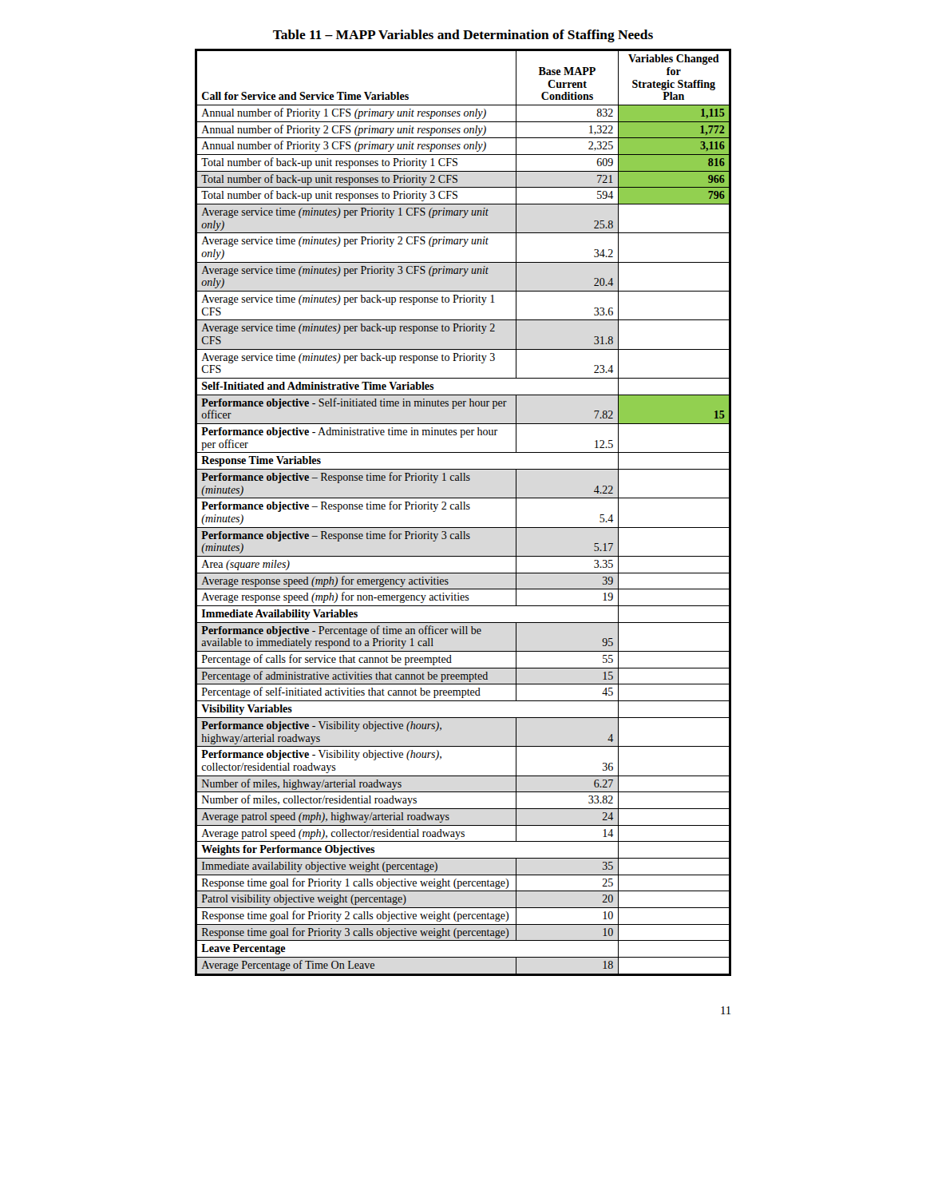Table 11 – MAPP Variables and Determination of Staffing Needs
| Call for Service and Service Time Variables | Base MAPP Current Conditions | Variables Changed for Strategic Staffing Plan |
| --- | --- | --- |
| Annual number of Priority 1 CFS (primary unit responses only) | 832 | 1,115 |
| Annual number of Priority 2 CFS (primary unit responses only) | 1,322 | 1,772 |
| Annual number of Priority 3 CFS (primary unit responses only) | 2,325 | 3,116 |
| Total number of back-up unit responses to Priority 1 CFS | 609 | 816 |
| Total number of back-up unit responses to Priority 2 CFS | 721 | 966 |
| Total number of back-up unit responses to Priority 3 CFS | 594 | 796 |
| Average service time (minutes) per Priority 1 CFS (primary unit only) | 25.8 | |
| Average service time (minutes) per Priority 2 CFS (primary unit only) | 34.2 | |
| Average service time (minutes) per Priority 3 CFS (primary unit only) | 20.4 | |
| Average service time (minutes) per back-up response to Priority 1 CFS | 33.6 | |
| Average service time (minutes) per back-up response to Priority 2 CFS | 31.8 | |
| Average service time (minutes) per back-up response to Priority 3 CFS | 23.4 | |
| Self-Initiated and Administrative Time Variables | |
| Performance objective - Self-initiated time in minutes per hour per officer | 7.82 | 15 |
| Performance objective - Administrative time in minutes per hour per officer | 12.5 | |
| Response Time Variables | |
| Performance objective – Response time for Priority 1 calls (minutes) | 4.22 | |
| Performance objective – Response time for Priority 2 calls (minutes) | 5.4 | |
| Performance objective – Response time for Priority 3 calls (minutes) | 5.17 | |
| Area (square miles) | 3.35 | |
| Average response speed (mph) for emergency activities | 39 | |
| Average response speed (mph) for non-emergency activities | 19 | |
| Immediate Availability Variables | |
| Performance objective - Percentage of time an officer will be available to immediately respond to a Priority 1 call | 95 | |
| Percentage of calls for service that cannot be preempted | 55 | |
| Percentage of administrative activities that cannot be preempted | 15 | |
| Percentage of self-initiated activities that cannot be preempted | 45 | |
| Visibility Variables | |
| Performance objective - Visibility objective (hours) , highway/arterial roadways | 4 | |
| Performance objective - Visibility objective (hours) , collector/residential roadways | 36 | |
| Number of miles, highway/arterial roadways | 6.27 | |
| Number of miles, collector/residential roadways | 33.82 | |
| Average patrol speed (mph) , highway/arterial roadways | 24 | |
| Average patrol speed (mph) , collector/residential roadways | 14 | |
| Weights for Performance Objectives | |
| Immediate availability objective weight (percentage) | 35 | |
| Response time goal for Priority 1 calls objective weight (percentage) | 25 | |
| Patrol visibility objective weight (percentage) | 20 | |
| Response time goal for Priority 2 calls objective weight (percentage) | 10 | |
| Response time goal for Priority 3 calls objective weight (percentage) | 10 | |
| Leave Percentage | |
| Average Percentage of Time On Leave | 18 | |
11